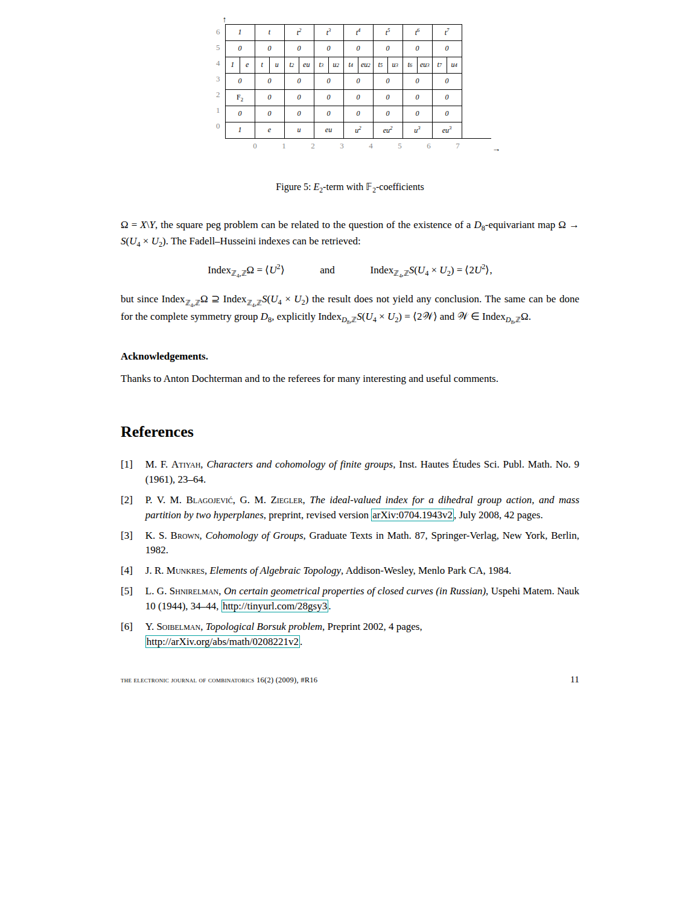↑
→
6
5
4
3
2
1
0
| 1 | t | t 2 | t 3 | t 4 | t 5 | t 6 | t 7 | |
| 0 | 0 | 0 | 0 | 0 | 0 | 0 | 0 | |
| 1 e | t u | t 2 eu | t 3 u 2 | t 4 eu 2 | t 5 u 3 | t 6 eu 3 | t 7 u 4 | |
| 0 | 0 | 0 | 0 | 0 | 0 | 0 | 0 | |
| F 2 | 0 | 0 | 0 | 0 | 0 | 0 | 0 | |
| 0 | 0 | 0 | 0 | 0 | 0 | 0 | 0 | |
| 1 | e | u | eu | u 2 | eu 2 | u 3 | eu 3 | |
0
1
2
3
4
5
6
7
Figure 5: E2-term with 𝔽2-coefficients
Ω = X\Y, the square peg problem can be related to the question of the existence of a D8-equivariant map Ω → S(U4 × U2). The Fadell–Husseini indexes can be retrieved:
Indexℤ4,ℤΩ = ⟨U2⟩ and Indexℤ4,ℤS(U4 × U2) = ⟨2U2⟩,
but since Indexℤ4,ℤΩ ⊇ Indexℤ4,ℤS(U4 × U2) the result does not yield any conclusion. The same can be done for the complete symmetry group D8, explicitly IndexD8,ℤS(U4 × U2) = ⟨2𝒲⟩ and 𝒲 ∈ IndexD8,ℤΩ.
Acknowledgements.
Thanks to Anton Dochterman and to the referees for many interesting and useful comments.
References
[1] M. F. Atiyah, Characters and cohomology of finite groups, Inst. Hautes Études Sci. Publ. Math. No. 9 (1961), 23–64.
[2] P. V. M. Blagojević, G. M. Ziegler, The ideal-valued index for a dihedral group action, and mass partition by two hyperplanes, preprint, revised version arXiv:0704.1943v2, July 2008, 42 pages.
[3] K. S. Brown, Cohomology of Groups, Graduate Texts in Math. 87, Springer-Verlag, New York, Berlin, 1982.
[4] J. R. Munkres, Elements of Algebraic Topology, Addison-Wesley, Menlo Park CA, 1984.
[5] L. G. Shnirelman, On certain geometrical properties of closed curves (in Russian), Uspehi Matem. Nauk 10 (1944), 34–44, http://tinyurl.com/28gsy3.
[6] Y. Soibelman, Topological Borsuk problem, Preprint 2002, 4 pages,
http://arXiv.org/abs/math/0208221v2.
the electronic journal of combinatorics 16(2) (2009), #R16
11